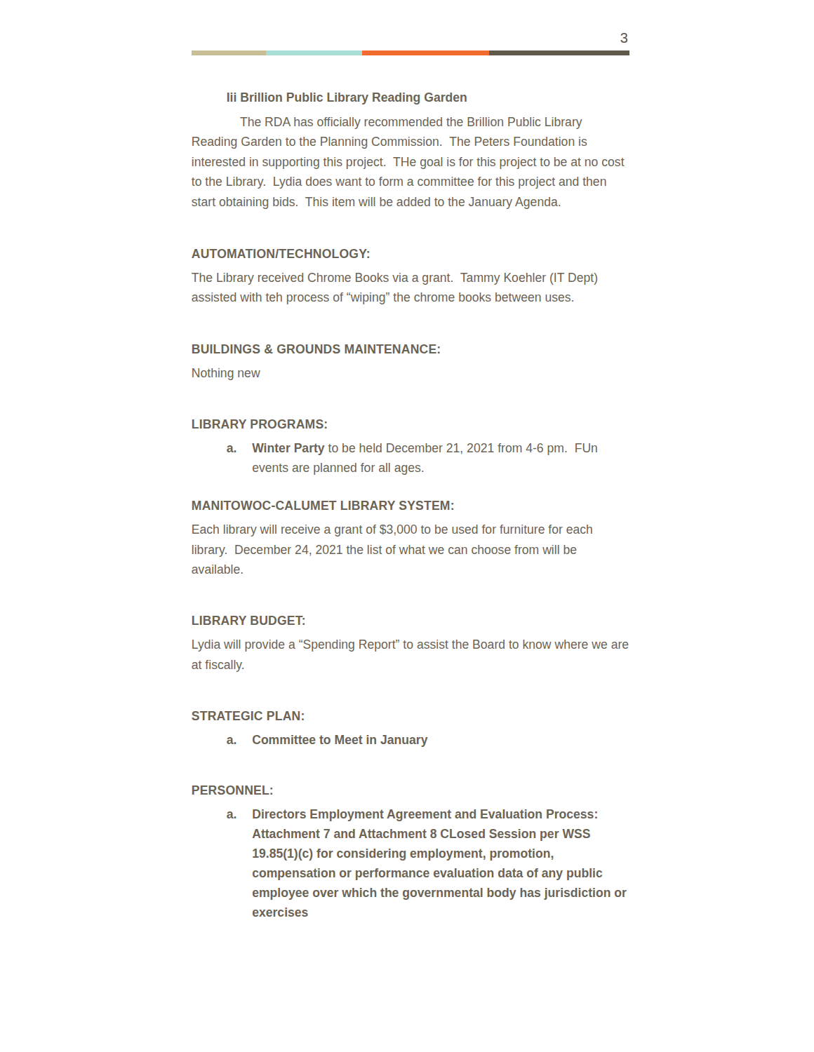3
Iii Brillion Public Library Reading Garden
The RDA has officially recommended the Brillion Public Library Reading Garden to the Planning Commission. The Peters Foundation is interested in supporting this project. THe goal is for this project to be at no cost to the Library. Lydia does want to form a committee for this project and then start obtaining bids. This item will be added to the January Agenda.
AUTOMATION/TECHNOLOGY:
The Library received Chrome Books via a grant. Tammy Koehler (IT Dept) assisted with teh process of “wiping” the chrome books between uses.
BUILDINGS & GROUNDS MAINTENANCE:
Nothing new
LIBRARY PROGRAMS:
Winter Party to be held December 21, 2021 from 4-6 pm. FUn events are planned for all ages.
MANITOWOC-CALUMET LIBRARY SYSTEM:
Each library will receive a grant of $3,000 to be used for furniture for each library. December 24, 2021 the list of what we can choose from will be available.
LIBRARY BUDGET:
Lydia will provide a “Spending Report” to assist the Board to know where we are at fiscally.
STRATEGIC PLAN:
Committee to Meet in January
PERSONNEL:
Directors Employment Agreement and Evaluation Process: Attachment 7 and Attachment 8 CLosed Session per WSS 19.85(1)(c) for considering employment, promotion, compensation or performance evaluation data of any public employee over which the governmental body has jurisdiction or exercises